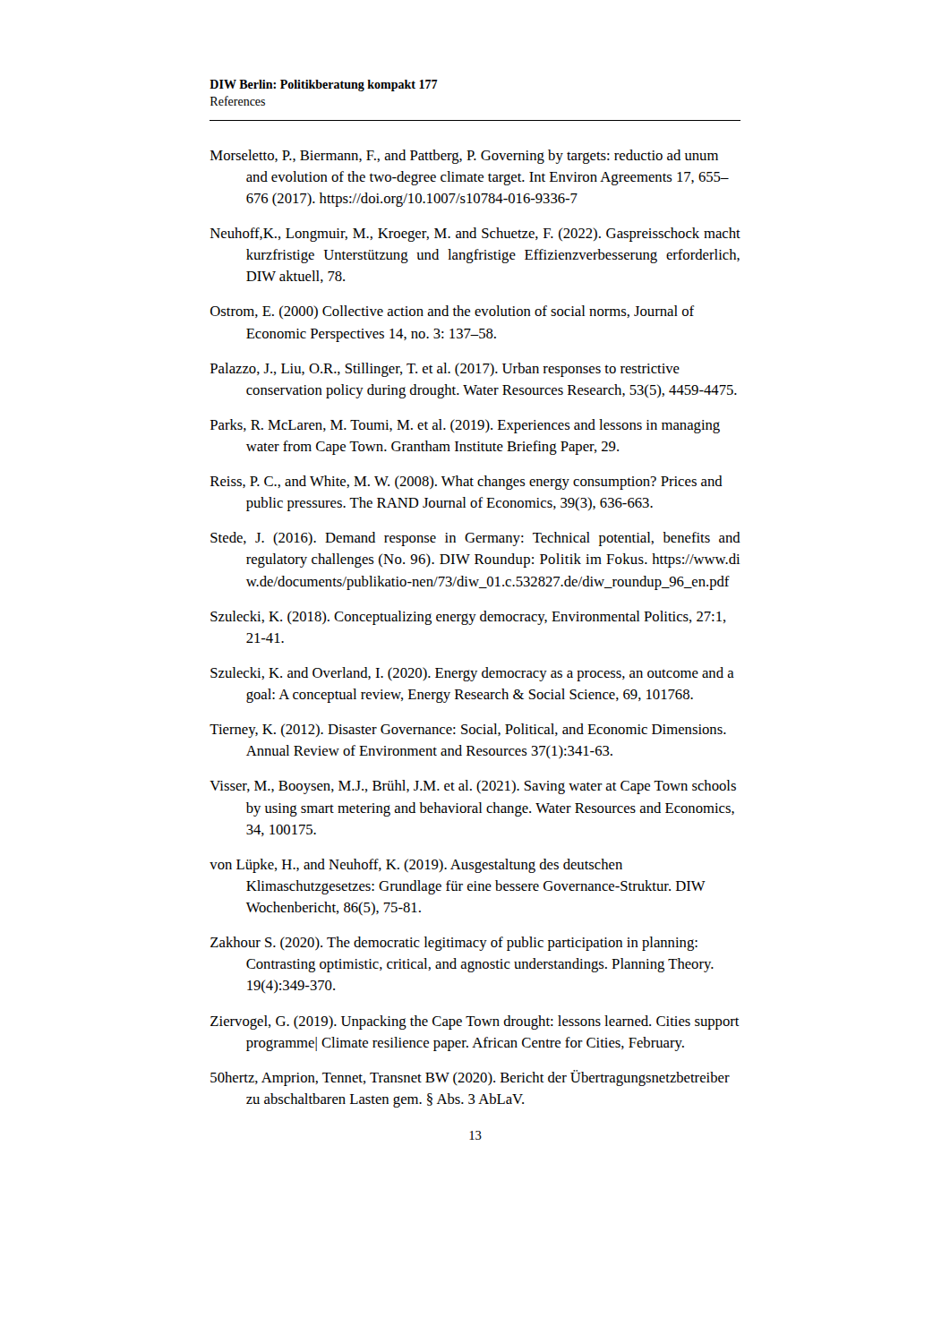DIW Berlin: Politikberatung kompakt 177
References
Morseletto, P., Biermann, F., and Pattberg, P. Governing by targets: reductio ad unum and evolution of the two-degree climate target. Int Environ Agreements 17, 655–676 (2017). https://doi.org/10.1007/s10784-016-9336-7
Neuhoff,K., Longmuir, M., Kroeger, M. and Schuetze, F. (2022). Gaspreisschock macht kurzfristige Unterstützung und langfristige Effizienzverbesserung erforderlich, DIW aktuell, 78.
Ostrom, E. (2000) Collective action and the evolution of social norms, Journal of Economic Perspectives 14, no. 3: 137–58.
Palazzo, J., Liu, O.R., Stillinger, T. et al. (2017). Urban responses to restrictive conservation policy during drought. Water Resources Research, 53(5), 4459-4475.
Parks, R. McLaren, M. Toumi, M. et al. (2019). Experiences and lessons in managing water from Cape Town. Grantham Institute Briefing Paper, 29.
Reiss, P. C., and White, M. W. (2008). What changes energy consumption? Prices and public pressures. The RAND Journal of Economics, 39(3), 636-663.
Stede, J. (2016). Demand response in Germany: Technical potential, benefits and regulatory challenges (No. 96). DIW Roundup: Politik im Fokus. https://www.diw.de/documents/publikatio-nen/73/diw_01.c.532827.de/diw_roundup_96_en.pdf
Szulecki, K. (2018). Conceptualizing energy democracy, Environmental Politics, 27:1, 21-41.
Szulecki, K. and Overland, I. (2020). Energy democracy as a process, an outcome and a goal: A conceptual review, Energy Research & Social Science, 69, 101768.
Tierney, K. (2012). Disaster Governance: Social, Political, and Economic Dimensions. Annual Review of Environment and Resources 37(1):341-63.
Visser, M., Booysen, M.J., Brühl, J.M. et al. (2021). Saving water at Cape Town schools by using smart metering and behavioral change. Water Resources and Economics, 34, 100175.
von Lüpke, H., and Neuhoff, K. (2019). Ausgestaltung des deutschen Klimaschutzgesetzes: Grundlage für eine bessere Governance-Struktur. DIW Wochenbericht, 86(5), 75-81.
Zakhour S. (2020). The democratic legitimacy of public participation in planning: Contrasting optimistic, critical, and agnostic understandings. Planning Theory. 19(4):349-370.
Ziervogel, G. (2019). Unpacking the Cape Town drought: lessons learned. Cities support programme| Climate resilience paper. African Centre for Cities, February.
50hertz, Amprion, Tennet, Transnet BW (2020). Bericht der Übertragungsnetzbetreiber zu abschaltbaren Lasten gem. § Abs. 3 AbLaV.
13